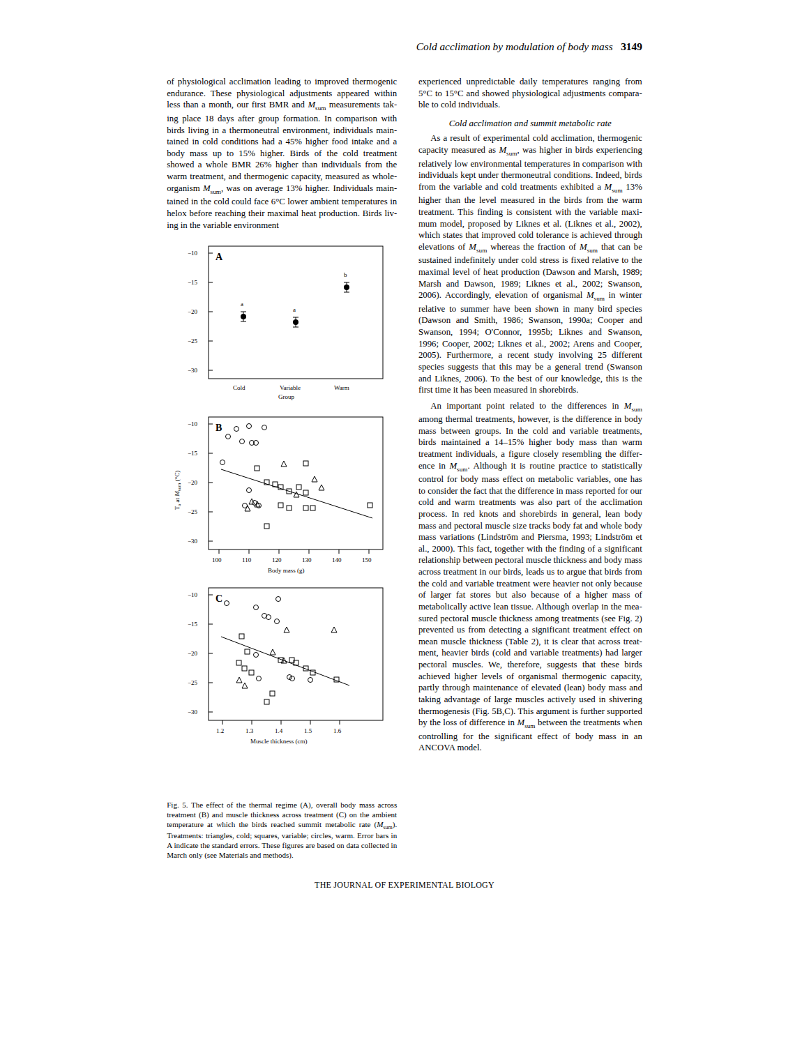Cold acclimation by modulation of body mass 3149
of physiological acclimation leading to improved thermogenic endurance. These physiological adjustments appeared within less than a month, our first BMR and Msum measurements taking place 18 days after group formation. In comparison with birds living in a thermoneutral environment, individuals maintained in cold conditions had a 45% higher food intake and a body mass up to 15% higher. Birds of the cold treatment showed a whole BMR 26% higher than individuals from the warm treatment, and thermogenic capacity, measured as whole-organism Msum, was on average 13% higher. Individuals maintained in the cold could face 6°C lower ambient temperatures in helox before reaching their maximal heat production. Birds living in the variable environment
A −10 −15 −20 −25 −30 a a b Cold Variable Warm Group B −10 −15 −20 −25 −30 100 110 120 130 140 150 Body mass (g) Ta at Msum (°C) C −10 −15 −20 −25 −30 1.2 1.3 1.4 1.5 1.6 Muscle thickness (cm)
Fig. 5. The effect of the thermal regime (A), overall body mass across treatment (B) and muscle thickness across treatment (C) on the ambient temperature at which the birds reached summit metabolic rate (Msum). Treatments: triangles, cold; squares, variable; circles, warm. Error bars in A indicate the standard errors. These figures are based on data collected in March only (see Materials and methods).
experienced unpredictable daily temperatures ranging from 5°C to 15°C and showed physiological adjustments comparable to cold individuals.
Cold acclimation and summit metabolic rate
As a result of experimental cold acclimation, thermogenic capacity measured as Msum, was higher in birds experiencing relatively low environmental temperatures in comparison with individuals kept under thermoneutral conditions. Indeed, birds from the variable and cold treatments exhibited a Msum 13% higher than the level measured in the birds from the warm treatment. This finding is consistent with the variable maximum model, proposed by Liknes et al. (Liknes et al., 2002), which states that improved cold tolerance is achieved through elevations of Msum whereas the fraction of Msum that can be sustained indefinitely under cold stress is fixed relative to the maximal level of heat production (Dawson and Marsh, 1989; Marsh and Dawson, 1989; Liknes et al., 2002; Swanson, 2006). Accordingly, elevation of organismal Msum in winter relative to summer have been shown in many bird species (Dawson and Smith, 1986; Swanson, 1990a; Cooper and Swanson, 1994; O'Connor, 1995b; Liknes and Swanson, 1996; Cooper, 2002; Liknes et al., 2002; Arens and Cooper, 2005). Furthermore, a recent study involving 25 different species suggests that this may be a general trend (Swanson and Liknes, 2006). To the best of our knowledge, this is the first time it has been measured in shorebirds.
An important point related to the differences in Msum among thermal treatments, however, is the difference in body mass between groups. In the cold and variable treatments, birds maintained a 14–15% higher body mass than warm treatment individuals, a figure closely resembling the difference in Msum. Although it is routine practice to statistically control for body mass effect on metabolic variables, one has to consider the fact that the difference in mass reported for our cold and warm treatments was also part of the acclimation process. In red knots and shorebirds in general, lean body mass and pectoral muscle size tracks body fat and whole body mass variations (Lindström and Piersma, 1993; Lindström et al., 2000). This fact, together with the finding of a significant relationship between pectoral muscle thickness and body mass across treatment in our birds, leads us to argue that birds from the cold and variable treatment were heavier not only because of larger fat stores but also because of a higher mass of metabolically active lean tissue. Although overlap in the measured pectoral muscle thickness among treatments (see Fig. 2) prevented us from detecting a significant treatment effect on mean muscle thickness (Table 2), it is clear that across treatment, heavier birds (cold and variable treatments) had larger pectoral muscles. We, therefore, suggests that these birds achieved higher levels of organismal thermogenic capacity, partly through maintenance of elevated (lean) body mass and taking advantage of large muscles actively used in shivering thermogenesis (Fig. 5B,C). This argument is further supported by the loss of difference in Msum between the treatments when controlling for the significant effect of body mass in an ANCOVA model.
THE JOURNAL OF EXPERIMENTAL BIOLOGY